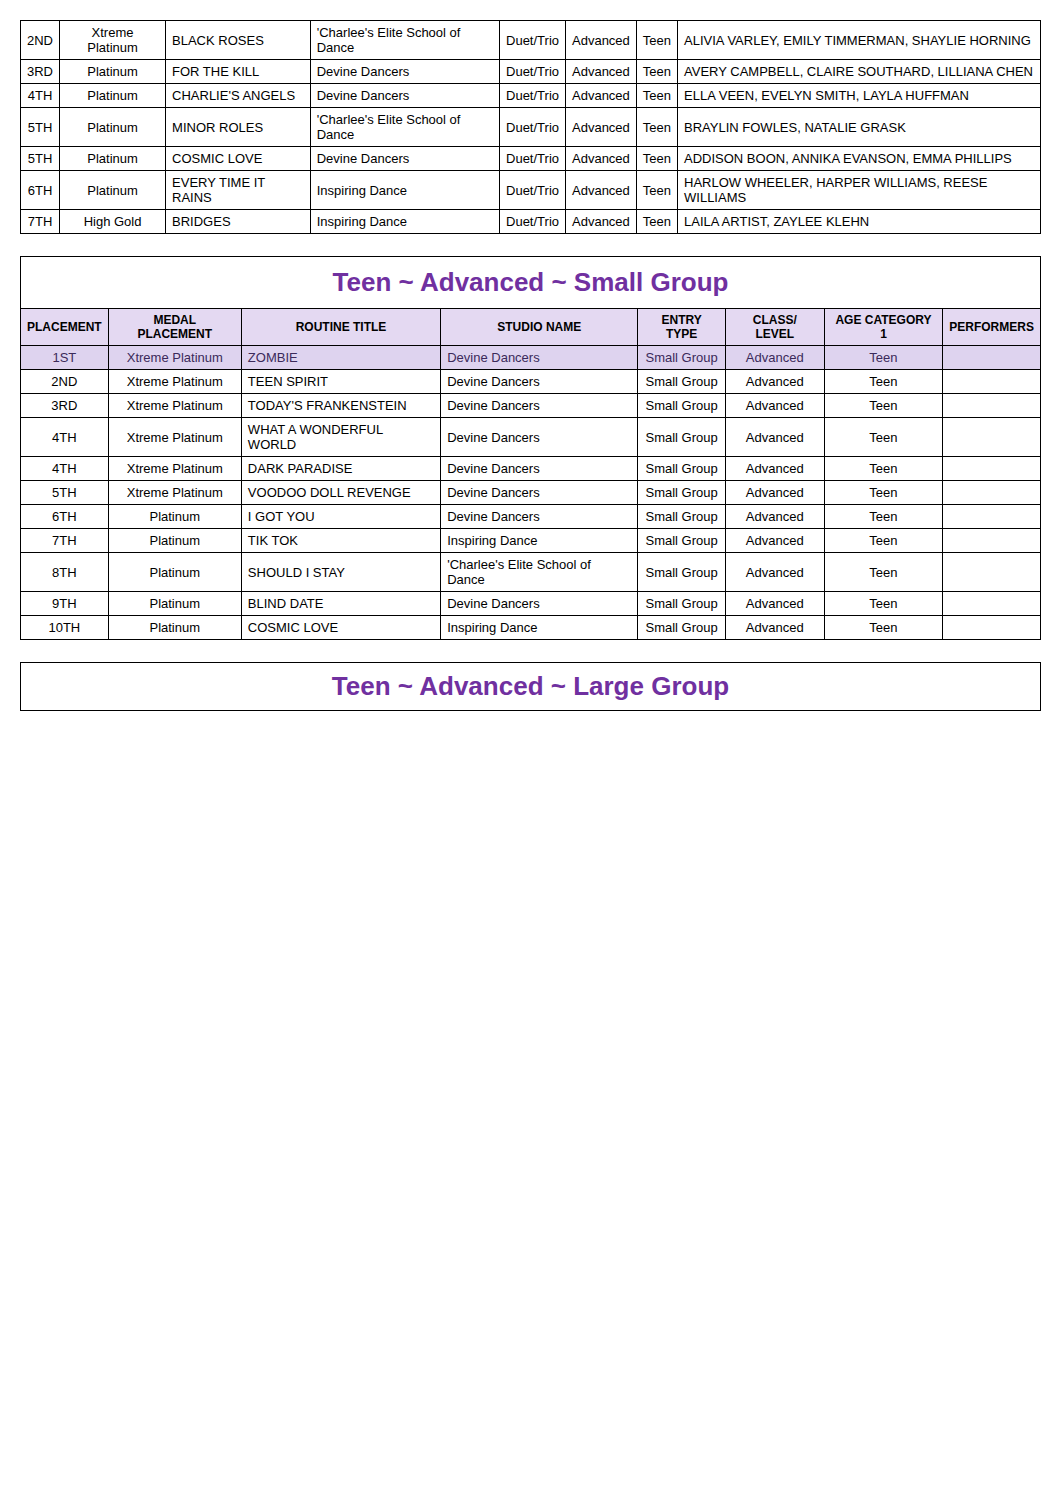| 2ND | Xtreme Platinum | BLACK ROSES | 'Charlee's Elite School of Dance | Duet/Trio | Advanced | Teen | ALIVIA VARLEY, EMILY TIMMERMAN, SHAYLIE HORNING |
| 3RD | Platinum | FOR THE KILL | Devine Dancers | Duet/Trio | Advanced | Teen | AVERY CAMPBELL, CLAIRE SOUTHARD, LILLIANA CHEN |
| 4TH | Platinum | CHARLIE'S ANGELS | Devine Dancers | Duet/Trio | Advanced | Teen | ELLA VEEN, EVELYN SMITH, LAYLA HUFFMAN |
| 5TH | Platinum | MINOR ROLES | 'Charlee's Elite School of Dance | Duet/Trio | Advanced | Teen | BRAYLIN FOWLES, NATALIE GRASK |
| 5TH | Platinum | COSMIC LOVE | Devine Dancers | Duet/Trio | Advanced | Teen | ADDISON BOON, ANNIKA EVANSON, EMMA PHILLIPS |
| 6TH | Platinum | EVERY TIME IT RAINS | Inspiring Dance | Duet/Trio | Advanced | Teen | HARLOW WHEELER, HARPER WILLIAMS, REESE WILLIAMS |
| 7TH | High Gold | BRIDGES | Inspiring Dance | Duet/Trio | Advanced | Teen | LAILA ARTIST, ZAYLEE KLEHN |
| Teen ~ Advanced ~ Small Group |
| PLACEMENT | MEDAL PLACEMENT | ROUTINE TITLE | STUDIO NAME | ENTRY TYPE | CLASS/ LEVEL | AGE CATEGORY 1 | PERFORMERS |
| 1ST | Xtreme Platinum | ZOMBIE | Devine Dancers | Small Group | Advanced | Teen | |
| 2ND | Xtreme Platinum | TEEN SPIRIT | Devine Dancers | Small Group | Advanced | Teen | |
| 3RD | Xtreme Platinum | TODAY'S FRANKENSTEIN | Devine Dancers | Small Group | Advanced | Teen | |
| 4TH | Xtreme Platinum | WHAT A WONDERFUL WORLD | Devine Dancers | Small Group | Advanced | Teen | |
| 4TH | Xtreme Platinum | DARK PARADISE | Devine Dancers | Small Group | Advanced | Teen | |
| 5TH | Xtreme Platinum | VOODOO DOLL REVENGE | Devine Dancers | Small Group | Advanced | Teen | |
| 6TH | Platinum | I GOT YOU | Devine Dancers | Small Group | Advanced | Teen | |
| 7TH | Platinum | TIK TOK | Inspiring Dance | Small Group | Advanced | Teen | |
| 8TH | Platinum | SHOULD I STAY | 'Charlee's Elite School of Dance | Small Group | Advanced | Teen | |
| 9TH | Platinum | BLIND DATE | Devine Dancers | Small Group | Advanced | Teen | |
| 10TH | Platinum | COSMIC LOVE | Inspiring Dance | Small Group | Advanced | Teen | |
| Teen ~ Advanced ~ Large Group |